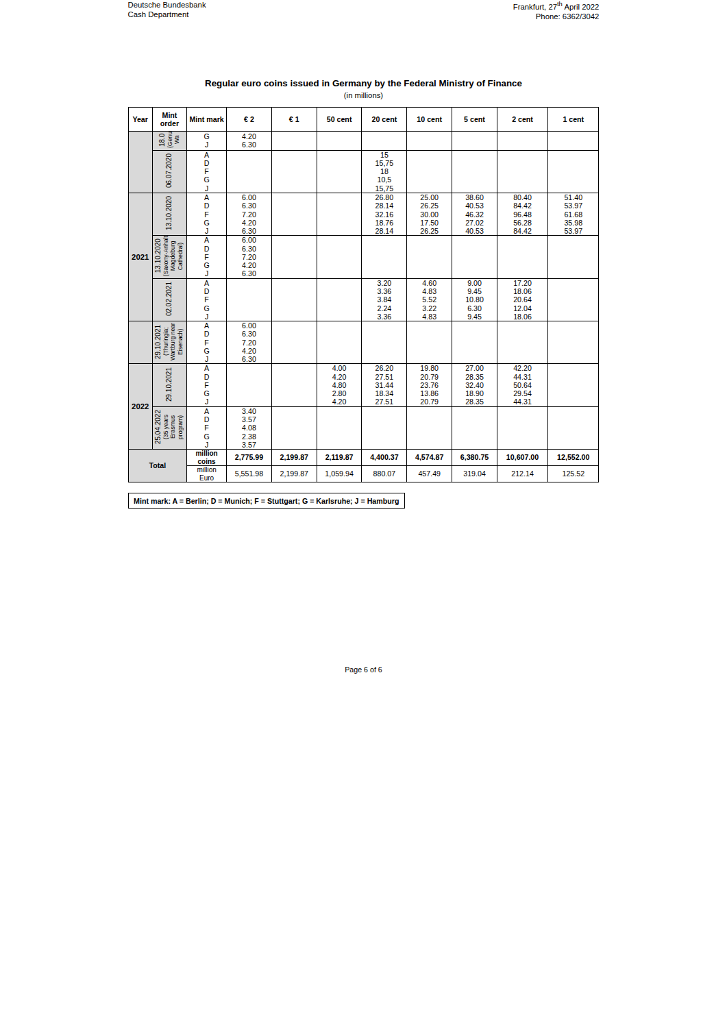Deutsche Bundesbank
Cash Department
Frankfurt, 27th April 2022
Phone: 6362/3042
Regular euro coins issued in Germany by the Federal Ministry of Finance
(in millions)
| Year | Mint order | Mint mark | € 2 | € 1 | 50 cent | 20 cent | 10 cent | 5 cent | 2 cent | 1 cent |
| --- | --- | --- | --- | --- | --- | --- | --- | --- | --- | --- |
| | 18.0 (Genu Wa | G J | 4.20 6.30 | | | | | | | |
| 06.07.2020 | A D F G J | | | | 15 15,75 18 10,5 15,75 | | | | |
| 2021 | 13.10.2020 | A D F G J | 6.00 6.30 7.20 4.20 6.30 | | | 26.80 28.14 32.16 18.76 28.14 | 25.00 26.25 30.00 17.50 26.25 | 38.60 40.53 46.32 27.02 40.53 | 80.40 84.42 96.48 56.28 84.42 | 51.40 53.97 61.68 35.98 53.97 |
| 13.10.2020 (Saxony-Anhalt Magdeburg Cathedral) | A D F G J | 6.00 6.30 7.20 4.20 6.30 | | | | | | | |
| 02.02.2021 | A D F G J | | | | 3.20 3.36 3.84 2.24 3.36 | 4.60 4.83 5.52 3.22 4.83 | 9.00 9.45 10.80 6.30 9.45 | 17.20 18.06 20.64 12.04 18.06 | |
| | 29.10.2021 (Thuringia; Wartburg near Eisenach) | A D F G J | 6.00 6.30 7.20 4.20 6.30 | | | | | | | |
| 2022 | 29.10.2021 | A D F G J | | | 4.00 4.20 4.80 2.80 4.20 | 26.20 27.51 31.44 18.34 27.51 | 19.80 20.79 23.76 13.86 20.79 | 27.00 28.35 32.40 18.90 28.35 | 42.20 44.31 50.64 29.54 44.31 | |
| 25.04.2022 (35 years Erasmus program) | A D F G J | 3.40 3.57 4.08 2.38 3.57 | | | | | | | |
| Total | million coins | 2,775.99 | 2,199.87 | 2,119.87 | 4,400.37 | 4,574.87 | 6,380.75 | 10,607.00 | 12,552.00 |
| million Euro | 5,551.98 | 2,199.87 | 1,059.94 | 880.07 | 457.49 | 319.04 | 212.14 | 125.52 |
Mint mark: A = Berlin; D = Munich; F = Stuttgart; G = Karlsruhe; J = Hamburg
Page 6 of 6